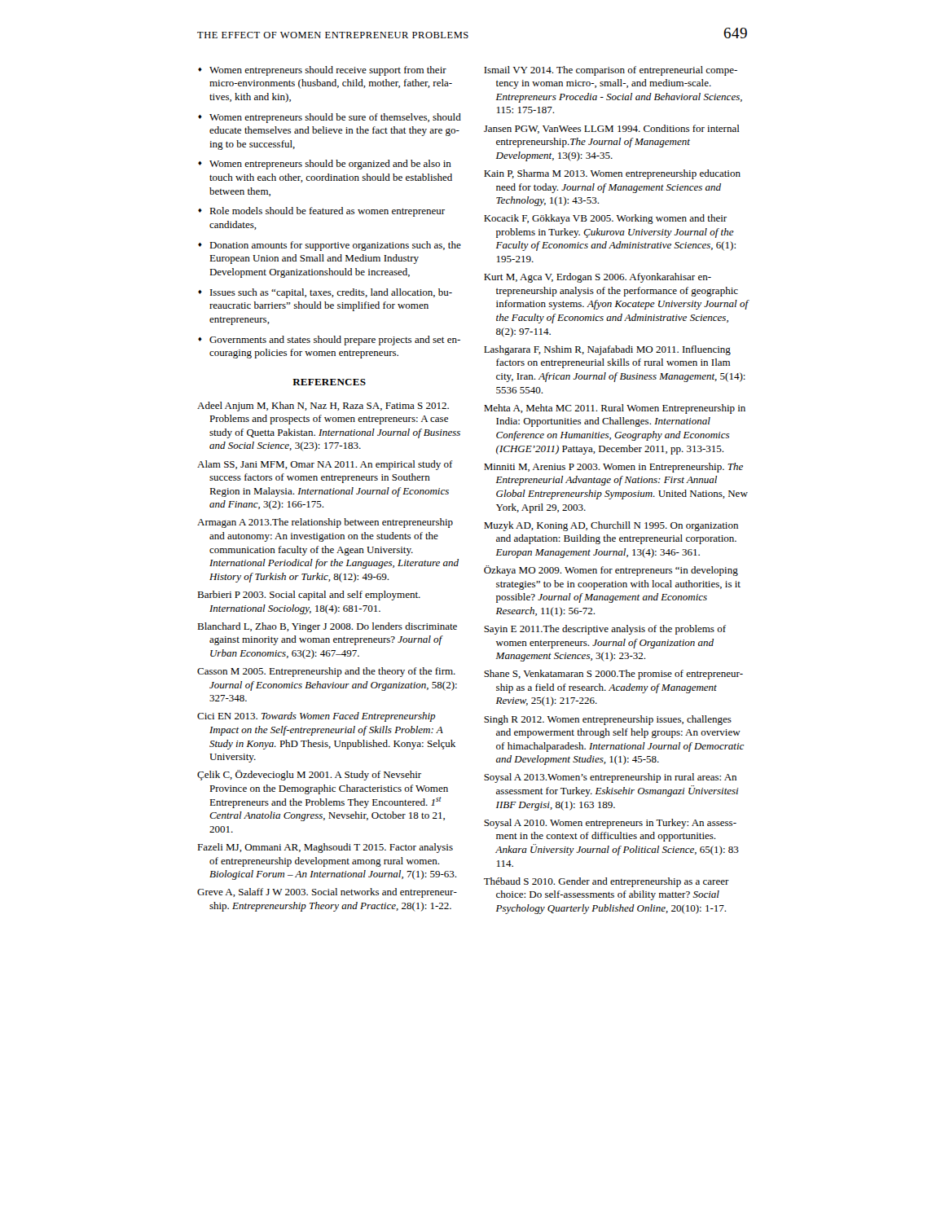The Effect of Women Entrepreneur Problems
649
Women entrepreneurs should receive support from their micro-environments (husband, child, mother, father, relatives, kith and kin),
Women entrepreneurs should be sure of themselves, should educate themselves and believe in the fact that they are going to be successful,
Women entrepreneurs should be organized and be also in touch with each other, coordination should be established between them,
Role models should be featured as women entrepreneur candidates,
Donation amounts for supportive organizations such as, the European Union and Small and Medium Industry Development Organizationshould be increased,
Issues such as “capital, taxes, credits, land allocation, bureaucratic barriers” should be simplified for women entrepreneurs,
Governments and states should prepare projects and set encouraging policies for women entrepreneurs.
REFERENCES
Adeel Anjum M, Khan N, Naz H, Raza SA, Fatima S 2012. Problems and prospects of women entrepreneurs: A case study of Quetta Pakistan. International Journal of Business and Social Science, 3(23): 177-183.
Alam SS, Jani MFM, Omar NA 2011. An empirical study of success factors of women entrepreneurs in Southern Region in Malaysia. International Journal of Economics and Financ, 3(2): 166-175.
Armagan A 2013.The relationship between entrepreneurship and autonomy: An investigation on the students of the communication faculty of the Agean University. International Periodical for the Languages, Literature and History of Turkish or Turkic, 8(12): 49-69.
Barbieri P 2003. Social capital and self employment. International Sociology, 18(4): 681-701.
Blanchard L, Zhao B, Yinger J 2008. Do lenders discriminate against minority and woman entrepreneurs? Journal of Urban Economics, 63(2): 467–497.
Casson M 2005. Entrepreneurship and the theory of the firm. Journal of Economics Behaviour and Organization, 58(2): 327-348.
Cici EN 2013. Towards Women Faced Entrepreneurship Impact on the Self-entrepreneurial of Skills Problem: A Study in Konya. PhD Thesis, Unpublished. Konya: Selçuk University.
Çelik C, Özdevecioglu M 2001. A Study of Nevsehir Province on the Demographic Characteristics of Women Entrepreneurs and the Problems They Encountered. 1st Central Anatolia Congress, Nevsehir, October 18 to 21, 2001.
Fazeli MJ, Ommani AR, Maghsoudi T 2015. Factor analysis of entrepreneurship development among rural women. Biological Forum – An International Journal, 7(1): 59-63.
Greve A, Salaff J W 2003. Social networks and entrepreneurship. Entrepreneurship Theory and Practice, 28(1): 1-22.
Ismail VY 2014. The comparison of entrepreneurial competency in woman micro-, small-, and medium-scale. Entrepreneurs Procedia - Social and Behavioral Sciences, 115: 175-187.
Jansen PGW, VanWees LLGM 1994. Conditions for internal entrepreneurship.The Journal of Management Development, 13(9): 34-35.
Kain P, Sharma M 2013. Women entrepreneurship education need for today. Journal of Management Sciences and Technology, 1(1): 43-53.
Kocacik F, Gökkaya VB 2005. Working women and their problems in Turkey. Çukurova University Journal of the Faculty of Economics and Administrative Sciences, 6(1): 195-219.
Kurt M, Agca V, Erdogan S 2006. Afyonkarahisar entrepreneurship analysis of the performance of geographic information systems. Afyon Kocatepe University Journal of the Faculty of Economics and Administrative Sciences, 8(2): 97-114.
Lashgarara F, Nshim R, Najafabadi MO 2011. Influencing factors on entrepreneurial skills of rural women in Ilam city, Iran. African Journal of Business Management, 5(14): 5536 5540.
Mehta A, Mehta MC 2011. Rural Women Entrepreneurship in India: Opportunities and Challenges. International Conference on Humanities, Geography and Economics (ICHGE’2011) Pattaya, December 2011, pp. 313-315.
Minniti M, Arenius P 2003. Women in Entrepreneurship. The Entrepreneurial Advantage of Nations: First Annual Global Entrepreneurship Symposium. United Nations, New York, April 29, 2003.
Muzyk AD, Koning AD, Churchill N 1995. On organization and adaptation: Building the entrepreneurial corporation. Europan Management Journal, 13(4): 346- 361.
Özkaya MO 2009. Women for entrepreneurs “in developing strategies” to be in cooperation with local authorities, is it possible? Journal of Management and Economics Research, 11(1): 56-72.
Sayin E 2011.The descriptive analysis of the problems of women enterpreneurs. Journal of Organization and Management Sciences, 3(1): 23-32.
Shane S, Venkatamaran S 2000.The promise of entrepreneurship as a field of research. Academy of Management Review, 25(1): 217-226.
Singh R 2012. Women entrepreneurship issues, challenges and empowerment through self help groups: An overview of himachalparadesh. International Journal of Democratic and Development Studies, 1(1): 45-58.
Soysal A 2013.Women’s entrepreneurship in rural areas: An assessment for Turkey. Eskisehir Osmangazi Üniversitesi IIBF Dergisi, 8(1): 163 189.
Soysal A 2010. Women entrepreneurs in Turkey: An assessment in the context of difficulties and opportunities. Ankara Üniversity Journal of Political Science, 65(1): 83 114.
Thébaud S 2010. Gender and entrepreneurship as a career choice: Do self-assessments of ability matter? Social Psychology Quarterly Published Online, 20(10): 1-17.